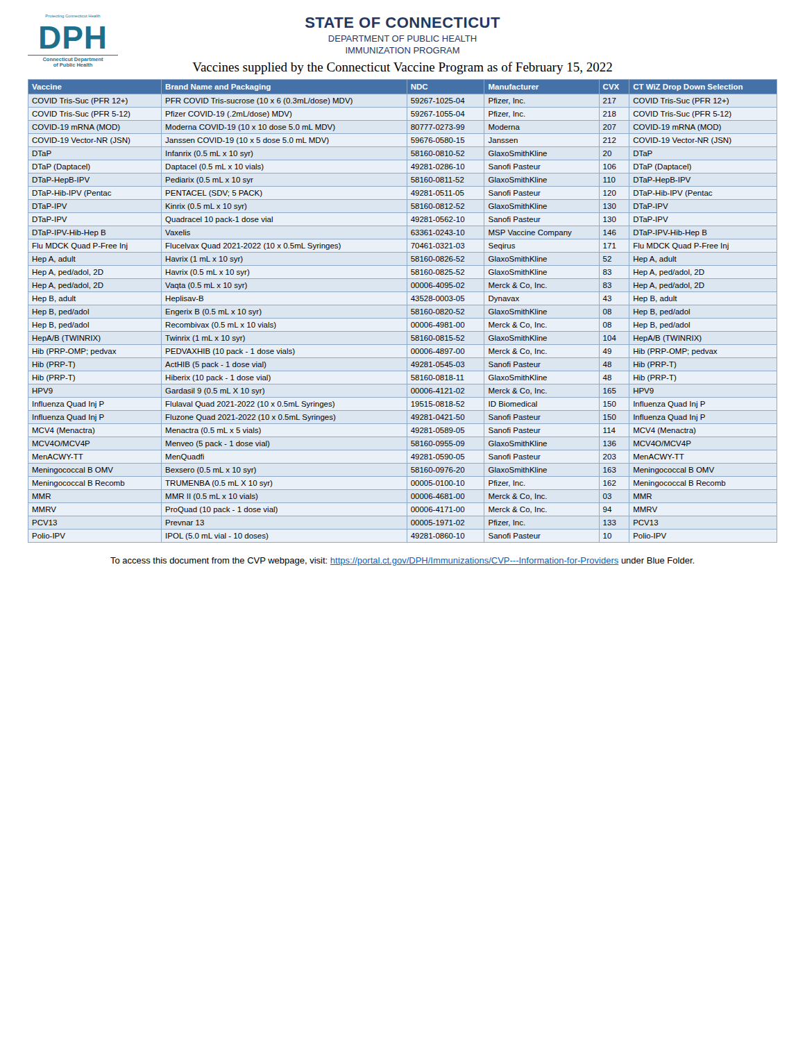Protecting Connecticut Health
DPH
Connecticut Department
of Public Health
STATE OF CONNECTICUT
DEPARTMENT OF PUBLIC HEALTH
IMMUNIZATION PROGRAM
Vaccines supplied by the Connecticut Vaccine Program as of February 15, 2022
| Vaccine | Brand Name and Packaging | NDC | Manufacturer | CVX | CT WiZ Drop Down Selection |
| --- | --- | --- | --- | --- | --- |
| COVID Tris-Suc (PFR 12+) | PFR COVID Tris-sucrose (10 x 6 (0.3mL/dose) MDV) | 59267-1025-04 | Pfizer, Inc. | 217 | COVID Tris-Suc (PFR 12+) |
| COVID Tris-Suc (PFR 5-12) | Pfizer COVID-19 (.2mL/dose) MDV) | 59267-1055-04 | Pfizer, Inc. | 218 | COVID Tris-Suc (PFR 5-12) |
| COVID-19 mRNA (MOD) | Moderna COVID-19 (10 x 10 dose 5.0 mL MDV) | 80777-0273-99 | Moderna | 207 | COVID-19 mRNA (MOD) |
| COVID-19 Vector-NR (JSN) | Janssen COVID-19 (10 x 5 dose 5.0 mL MDV) | 59676-0580-15 | Janssen | 212 | COVID-19 Vector-NR (JSN) |
| DTaP | Infanrix (0.5 mL x 10 syr) | 58160-0810-52 | GlaxoSmithKline | 20 | DTaP |
| DTaP (Daptacel) | Daptacel (0.5 mL x 10 vials) | 49281-0286-10 | Sanofi Pasteur | 106 | DTaP (Daptacel) |
| DTaP-HepB-IPV | Pediarix (0.5 mL x 10 syr | 58160-0811-52 | GlaxoSmithKline | 110 | DTaP-HepB-IPV |
| DTaP-Hib-IPV (Pentac | PENTACEL (SDV; 5 PACK) | 49281-0511-05 | Sanofi Pasteur | 120 | DTaP-Hib-IPV (Pentac |
| DTaP-IPV | Kinrix (0.5 mL x 10 syr) | 58160-0812-52 | GlaxoSmithKline | 130 | DTaP-IPV |
| DTaP-IPV | Quadracel 10 pack-1 dose vial | 49281-0562-10 | Sanofi Pasteur | 130 | DTaP-IPV |
| DTaP-IPV-Hib-Hep B | Vaxelis | 63361-0243-10 | MSP Vaccine Company | 146 | DTaP-IPV-Hib-Hep B |
| Flu MDCK Quad P-Free Inj | Flucelvax Quad 2021-2022 (10 x 0.5mL Syringes) | 70461-0321-03 | Seqirus | 171 | Flu MDCK Quad P-Free Inj |
| Hep A, adult | Havrix (1 mL x 10 syr) | 58160-0826-52 | GlaxoSmithKline | 52 | Hep A, adult |
| Hep A, ped/adol, 2D | Havrix (0.5 mL x 10 syr) | 58160-0825-52 | GlaxoSmithKline | 83 | Hep A, ped/adol, 2D |
| Hep A, ped/adol, 2D | Vaqta (0.5 mL x 10 syr) | 00006-4095-02 | Merck & Co, Inc. | 83 | Hep A, ped/adol, 2D |
| Hep B, adult | Heplisav-B | 43528-0003-05 | Dynavax | 43 | Hep B, adult |
| Hep B, ped/adol | Engerix B (0.5 mL x 10 syr) | 58160-0820-52 | GlaxoSmithKline | 08 | Hep B, ped/adol |
| Hep B, ped/adol | Recombivax (0.5 mL x 10 vials) | 00006-4981-00 | Merck & Co, Inc. | 08 | Hep B, ped/adol |
| HepA/B (TWINRIX) | Twinrix (1 mL x 10 syr) | 58160-0815-52 | GlaxoSmithKline | 104 | HepA/B (TWINRIX) |
| Hib (PRP-OMP; pedvax | PEDVAXHIB (10 pack - 1 dose vials) | 00006-4897-00 | Merck & Co, Inc. | 49 | Hib (PRP-OMP; pedvax |
| Hib (PRP-T) | ActHIB (5 pack - 1 dose vial) | 49281-0545-03 | Sanofi Pasteur | 48 | Hib (PRP-T) |
| Hib (PRP-T) | Hiberix (10 pack - 1 dose vial) | 58160-0818-11 | GlaxoSmithKline | 48 | Hib (PRP-T) |
| HPV9 | Gardasil 9 (0.5 mL X 10 syr) | 00006-4121-02 | Merck & Co, Inc. | 165 | HPV9 |
| Influenza Quad Inj P | Flulaval Quad 2021-2022 (10 x 0.5mL Syringes) | 19515-0818-52 | ID Biomedical | 150 | Influenza Quad Inj P |
| Influenza Quad Inj P | Fluzone Quad 2021-2022 (10 x 0.5mL Syringes) | 49281-0421-50 | Sanofi Pasteur | 150 | Influenza Quad Inj P |
| MCV4 (Menactra) | Menactra (0.5 mL x 5 vials) | 49281-0589-05 | Sanofi Pasteur | 114 | MCV4 (Menactra) |
| MCV4O/MCV4P | Menveo (5 pack - 1 dose vial) | 58160-0955-09 | GlaxoSmithKline | 136 | MCV4O/MCV4P |
| MenACWY-TT | MenQuadfi | 49281-0590-05 | Sanofi Pasteur | 203 | MenACWY-TT |
| Meningococcal B OMV | Bexsero (0.5 mL x 10 syr) | 58160-0976-20 | GlaxoSmithKline | 163 | Meningococcal B OMV |
| Meningococcal B Recomb | TRUMENBA (0.5 mL X 10 syr) | 00005-0100-10 | Pfizer, Inc. | 162 | Meningococcal B Recomb |
| MMR | MMR II (0.5 mL x 10 vials) | 00006-4681-00 | Merck & Co, Inc. | 03 | MMR |
| MMRV | ProQuad (10 pack - 1 dose vial) | 00006-4171-00 | Merck & Co, Inc. | 94 | MMRV |
| PCV13 | Prevnar 13 | 00005-1971-02 | Pfizer, Inc. | 133 | PCV13 |
| Polio-IPV | IPOL (5.0 mL vial - 10 doses) | 49281-0860-10 | Sanofi Pasteur | 10 | Polio-IPV |
To access this document from the CVP webpage, visit: https://portal.ct.gov/DPH/Immunizations/CVP---Information-for-Providers under Blue Folder.